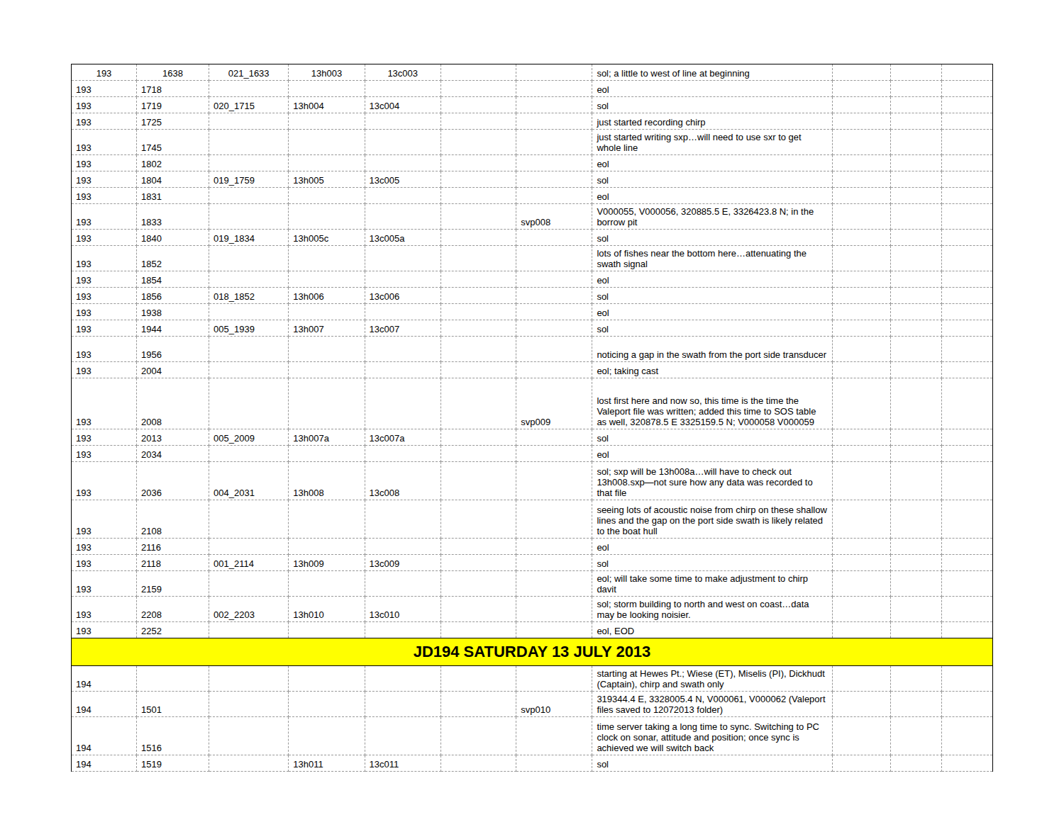| 193 | 1638 | 021_1633 | 13h003 | 13c003 | | | sol; a little to west of line at beginning | | | |
| 193 | 1718 | | | | | | eol | | | |
| 193 | 1719 | 020_1715 | 13h004 | 13c004 | | | sol | | | |
| 193 | 1725 | | | | | | just started recording chirp | | | |
| 193 | 1745 | | | | | | just started writing sxp…will need to use sxr to get whole line | | | |
| 193 | 1802 | | | | | | eol | | | |
| 193 | 1804 | 019_1759 | 13h005 | 13c005 | | | sol | | | |
| 193 | 1831 | | | | | | eol | | | |
| 193 | 1833 | | | | | svp008 | V000055, V000056, 320885.5 E, 3326423.8 N; in the borrow pit | | | |
| 193 | 1840 | 019_1834 | 13h005c | 13c005a | | | sol | | | |
| 193 | 1852 | | | | | | lots of fishes near the bottom here…attenuating the swath signal | | | |
| 193 | 1854 | | | | | | eol | | | |
| 193 | 1856 | 018_1852 | 13h006 | 13c006 | | | sol | | | |
| 193 | 1938 | | | | | | eol | | | |
| 193 | 1944 | 005_1939 | 13h007 | 13c007 | | | sol | | | |
| 193 | 1956 | | | | | | noticing a gap in the swath from the port side transducer | | | |
| 193 | 2004 | | | | | | eol; taking cast | | | |
| 193 | 2008 | | | | | svp009 | lost first here and now so, this time is the time the Valeport file was written; added this time to SOS table as well, 320878.5 E 3325159.5 N; V000058 V000059 | | | |
| 193 | 2013 | 005_2009 | 13h007a | 13c007a | | | sol | | | |
| 193 | 2034 | | | | | | eol | | | |
| 193 | 2036 | 004_2031 | 13h008 | 13c008 | | | sol; sxp will be 13h008a…will have to check out 13h008.sxp—not sure how any data was recorded to that file | | | |
| 193 | 2108 | | | | | | seeing lots of acoustic noise from chirp on these shallow lines and the gap on the port side swath is likely related to the boat hull | | | |
| 193 | 2116 | | | | | | eol | | | |
| 193 | 2118 | 001_2114 | 13h009 | 13c009 | | | sol | | | |
| 193 | 2159 | | | | | | eol; will take some time to make adjustment to chirp davit | | | |
| 193 | 2208 | 002_2203 | 13h010 | 13c010 | | | sol; storm building to north and west on coast…data may be looking noisier. | | | |
| 193 | 2252 | | | | | | eol, EOD | | | |
| JD194 SATURDAY 13 JULY 2013 |
| 194 | | | | | | | starting at Hewes Pt.; Wiese (ET), Miselis (PI), Dickhudt (Captain), chirp and swath only | | | |
| 194 | 1501 | | | | | svp010 | 319344.4 E, 3328005.4 N, V000061, V000062 (Valeport files saved to 12072013 folder) | | | |
| 194 | 1516 | | | | | | time server taking a long time to sync. Switching to PC clock on sonar, attitude and position; once sync is achieved we will switch back | | | |
| 194 | 1519 | | 13h011 | 13c011 | | | sol | | | |